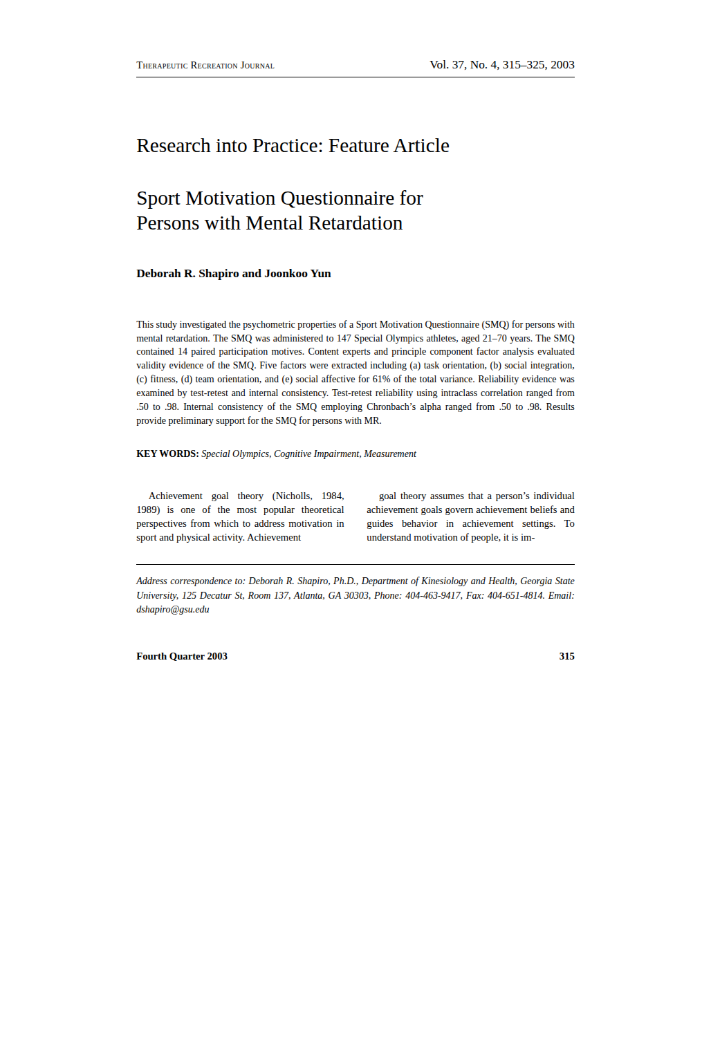Therapeutic Recreation Journal Vol. 37, No. 4, 315–325, 2003
Research into Practice: Feature Article
Sport Motivation Questionnaire for
Persons with Mental Retardation
Deborah R. Shapiro and Joonkoo Yun
This study investigated the psychometric properties of a Sport Motivation Questionnaire (SMQ) for persons with mental retardation. The SMQ was administered to 147 Special Olympics athletes, aged 21–70 years. The SMQ contained 14 paired participation motives. Content experts and principle component factor analysis evaluated validity evidence of the SMQ. Five factors were extracted including (a) task orientation, (b) social integration, (c) fitness, (d) team orientation, and (e) social affective for 61% of the total variance. Reliability evidence was examined by test-retest and internal consistency. Test-retest reliability using intraclass correlation ranged from .50 to .98. Internal consistency of the SMQ employing Chronbach’s alpha ranged from .50 to .98. Results provide preliminary support for the SMQ for persons with MR.
KEY WORDS: Special Olympics, Cognitive Impairment, Measurement
Achievement goal theory (Nicholls, 1984, 1989) is one of the most popular theoretical perspectives from which to address motivation in sport and physical activity. Achievement
goal theory assumes that a person’s individual achievement goals govern achievement beliefs and guides behavior in achievement settings. To understand motivation of people, it is im-
Address correspondence to: Deborah R. Shapiro, Ph.D., Department of Kinesiology and Health, Georgia State University, 125 Decatur St, Room 137, Atlanta, GA 30303, Phone: 404-463-9417, Fax: 404-651-4814. Email: dshapiro@gsu.edu
Fourth Quarter 2003 315